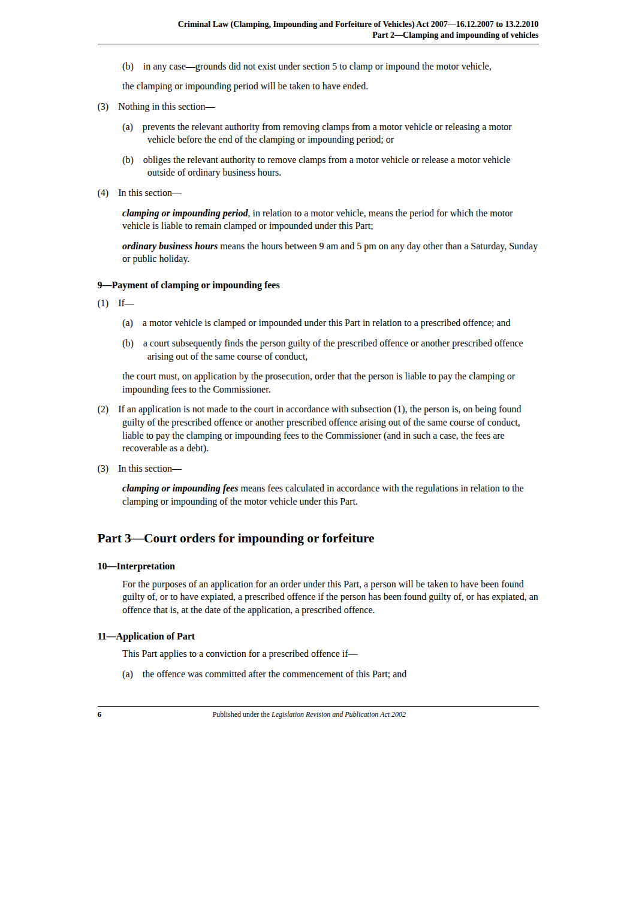Criminal Law (Clamping, Impounding and Forfeiture of Vehicles) Act 2007—16.12.2007 to 13.2.2010
Part 2—Clamping and impounding of vehicles
(b) in any case—grounds did not exist under section 5 to clamp or impound the motor vehicle,
the clamping or impounding period will be taken to have ended.
(3) Nothing in this section—
(a) prevents the relevant authority from removing clamps from a motor vehicle or releasing a motor vehicle before the end of the clamping or impounding period; or
(b) obliges the relevant authority to remove clamps from a motor vehicle or release a motor vehicle outside of ordinary business hours.
(4) In this section—
clamping or impounding period, in relation to a motor vehicle, means the period for which the motor vehicle is liable to remain clamped or impounded under this Part;
ordinary business hours means the hours between 9 am and 5 pm on any day other than a Saturday, Sunday or public holiday.
9—Payment of clamping or impounding fees
(1) If—
(a) a motor vehicle is clamped or impounded under this Part in relation to a prescribed offence; and
(b) a court subsequently finds the person guilty of the prescribed offence or another prescribed offence arising out of the same course of conduct,
the court must, on application by the prosecution, order that the person is liable to pay the clamping or impounding fees to the Commissioner.
(2) If an application is not made to the court in accordance with subsection (1), the person is, on being found guilty of the prescribed offence or another prescribed offence arising out of the same course of conduct, liable to pay the clamping or impounding fees to the Commissioner (and in such a case, the fees are recoverable as a debt).
(3) In this section—
clamping or impounding fees means fees calculated in accordance with the regulations in relation to the clamping or impounding of the motor vehicle under this Part.
Part 3—Court orders for impounding or forfeiture
10—Interpretation
For the purposes of an application for an order under this Part, a person will be taken to have been found guilty of, or to have expiated, a prescribed offence if the person has been found guilty of, or has expiated, an offence that is, at the date of the application, a prescribed offence.
11—Application of Part
This Part applies to a conviction for a prescribed offence if—
(a) the offence was committed after the commencement of this Part; and
6
Published under the Legislation Revision and Publication Act 2002